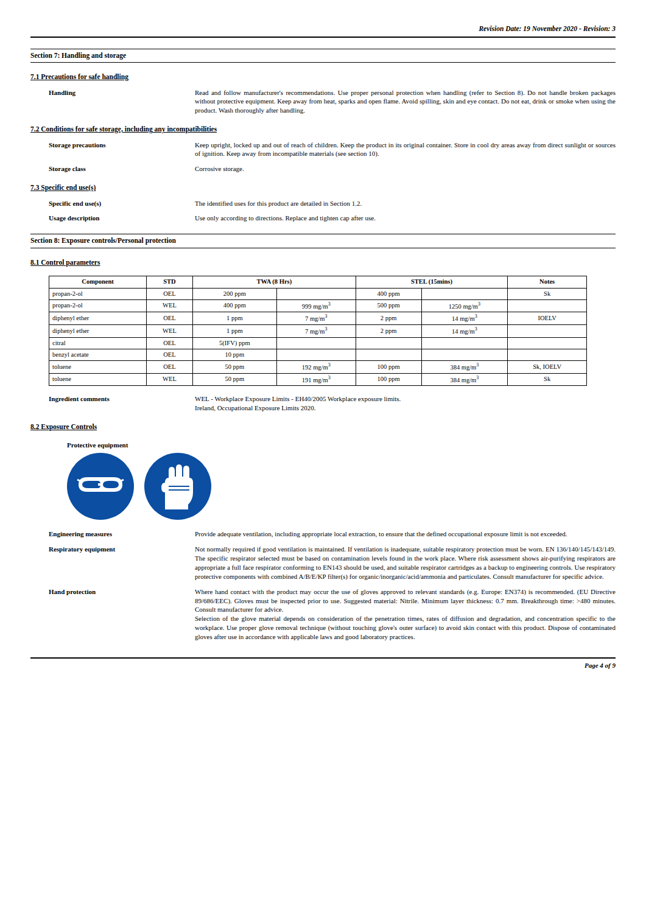Revision Date: 19 November 2020 - Revision: 3
Section 7: Handling and storage
7.1 Precautions for safe handling
Handling
Read and follow manufacturer's recommendations. Use proper personal protection when handling (refer to Section 8). Do not handle broken packages without protective equipment. Keep away from heat, sparks and open flame. Avoid spilling, skin and eye contact. Do not eat, drink or smoke when using the product. Wash thoroughly after handling.
7.2 Conditions for safe storage, including any incompatibilities
Storage precautions
Keep upright, locked up and out of reach of children. Keep the product in its original container. Store in cool dry areas away from direct sunlight or sources of ignition. Keep away from incompatible materials (see section 10).
Storage class
Corrosive storage.
7.3 Specific end use(s)
Specific end use(s)
The identified uses for this product are detailed in Section 1.2.
Usage description
Use only according to directions. Replace and tighten cap after use.
Section 8: Exposure controls/Personal protection
8.1 Control parameters
| Component | STD | TWA (8 Hrs) | STEL (15mins) | Notes |
| --- | --- | --- | --- | --- |
| propan-2-ol | OEL | 200 ppm | | 400 ppm | | Sk |
| propan-2-ol | WEL | 400 ppm | 999 mg/m 3 | 500 ppm | 1250 mg/m 3 | |
| diphenyl ether | OEL | 1 ppm | 7 mg/m 3 | 2 ppm | 14 mg/m 3 | IOELV |
| diphenyl ether | WEL | 1 ppm | 7 mg/m 3 | 2 ppm | 14 mg/m 3 | |
| citral | OEL | 5(IFV) ppm | | | | |
| benzyl acetate | OEL | 10 ppm | | | | |
| toluene | OEL | 50 ppm | 192 mg/m 3 | 100 ppm | 384 mg/m 3 | Sk, IOELV |
| toluene | WEL | 50 ppm | 191 mg/m 3 | 100 ppm | 384 mg/m 3 | Sk |
Ingredient comments
WEL - Workplace Exposure Limits - EH40/2005 Workplace exposure limits.
Ireland, Occupational Exposure Limits 2020.
8.2 Exposure Controls
Protective equipment
Engineering measures
Provide adequate ventilation, including appropriate local extraction, to ensure that the defined occupational exposure limit is not exceeded.
Respiratory equipment
Not normally required if good ventilation is maintained. If ventilation is inadequate, suitable respiratory protection must be worn. EN 136/140/145/143/149. The specific respirator selected must be based on contamination levels found in the work place. Where risk assessment shows air-purifying respirators are appropriate a full face respirator conforming to EN143 should be used, and suitable respirator cartridges as a backup to engineering controls. Use respiratory protective components with combined A/B/E/KP filter(s) for organic/inorganic/acid/ammonia and particulates. Consult manufacturer for specific advice.
Hand protection
Where hand contact with the product may occur the use of gloves approved to relevant standards (e.g. Europe: EN374) is recommended. (EU Directive 89/686/EEC). Gloves must be inspected prior to use. Suggested material: Nitrile. Minimum layer thickness: 0.7 mm. Breakthrough time: >480 minutes. Consult manufacturer for advice.
Selection of the glove material depends on consideration of the penetration times, rates of diffusion and degradation, and concentration specific to the workplace. Use proper glove removal technique (without touching glove's outer surface) to avoid skin contact with this product. Dispose of contaminated gloves after use in accordance with applicable laws and good laboratory practices.
Page 4 of 9